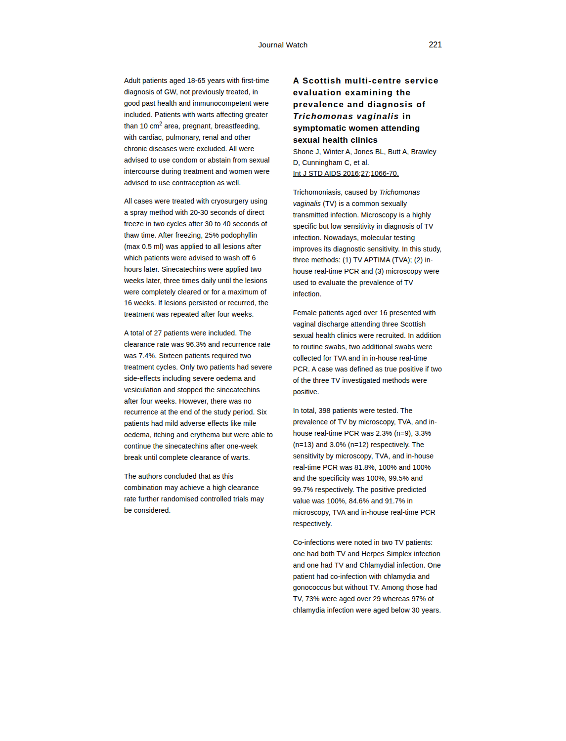Journal Watch 221
Adult patients aged 18-65 years with first-time diagnosis of GW, not previously treated, in good past health and immunocompetent were included. Patients with warts affecting greater than 10 cm2 area, pregnant, breastfeeding, with cardiac, pulmonary, renal and other chronic diseases were excluded. All were advised to use condom or abstain from sexual intercourse during treatment and women were advised to use contraception as well.
All cases were treated with cryosurgery using a spray method with 20-30 seconds of direct freeze in two cycles after 30 to 40 seconds of thaw time. After freezing, 25% podophyllin (max 0.5 ml) was applied to all lesions after which patients were advised to wash off 6 hours later. Sinecatechins were applied two weeks later, three times daily until the lesions were completely cleared or for a maximum of 16 weeks. If lesions persisted or recurred, the treatment was repeated after four weeks.
A total of 27 patients were included. The clearance rate was 96.3% and recurrence rate was 7.4%. Sixteen patients required two treatment cycles. Only two patients had severe side-effects including severe oedema and vesiculation and stopped the sinecatechins after four weeks. However, there was no recurrence at the end of the study period. Six patients had mild adverse effects like mile oedema, itching and erythema but were able to continue the sinecatechins after one-week break until complete clearance of warts.
The authors concluded that as this combination may achieve a high clearance rate further randomised controlled trials may be considered.
A Scottish multi-centre service evaluation examining the prevalence and diagnosis of Trichomonas vaginalis in symptomatic women attending sexual health clinics
Shone J, Winter A, Jones BL, Butt A, Brawley D, Cunningham C, et al.
Int J STD AIDS 2016;27;1066-70.
Trichomoniasis, caused by Trichomonas vaginalis (TV) is a common sexually transmitted infection. Microscopy is a highly specific but low sensitivity in diagnosis of TV infection. Nowadays, molecular testing improves its diagnostic sensitivity. In this study, three methods: (1) TV APTIMA (TVA); (2) in-house real-time PCR and (3) microscopy were used to evaluate the prevalence of TV infection.
Female patients aged over 16 presented with vaginal discharge attending three Scottish sexual health clinics were recruited. In addition to routine swabs, two additional swabs were collected for TVA and in in-house real-time PCR. A case was defined as true positive if two of the three TV investigated methods were positive.
In total, 398 patients were tested. The prevalence of TV by microscopy, TVA, and in-house real-time PCR was 2.3% (n=9), 3.3% (n=13) and 3.0% (n=12) respectively. The sensitivity by microscopy, TVA, and in-house real-time PCR was 81.8%, 100% and 100% and the specificity was 100%, 99.5% and 99.7% respectively. The positive predicted value was 100%, 84.6% and 91.7% in microscopy, TVA and in-house real-time PCR respectively.
Co-infections were noted in two TV patients: one had both TV and Herpes Simplex infection and one had TV and Chlamydial infection. One patient had co-infection with chlamydia and gonococcus but without TV. Among those had TV, 73% were aged over 29 whereas 97% of chlamydia infection were aged below 30 years.